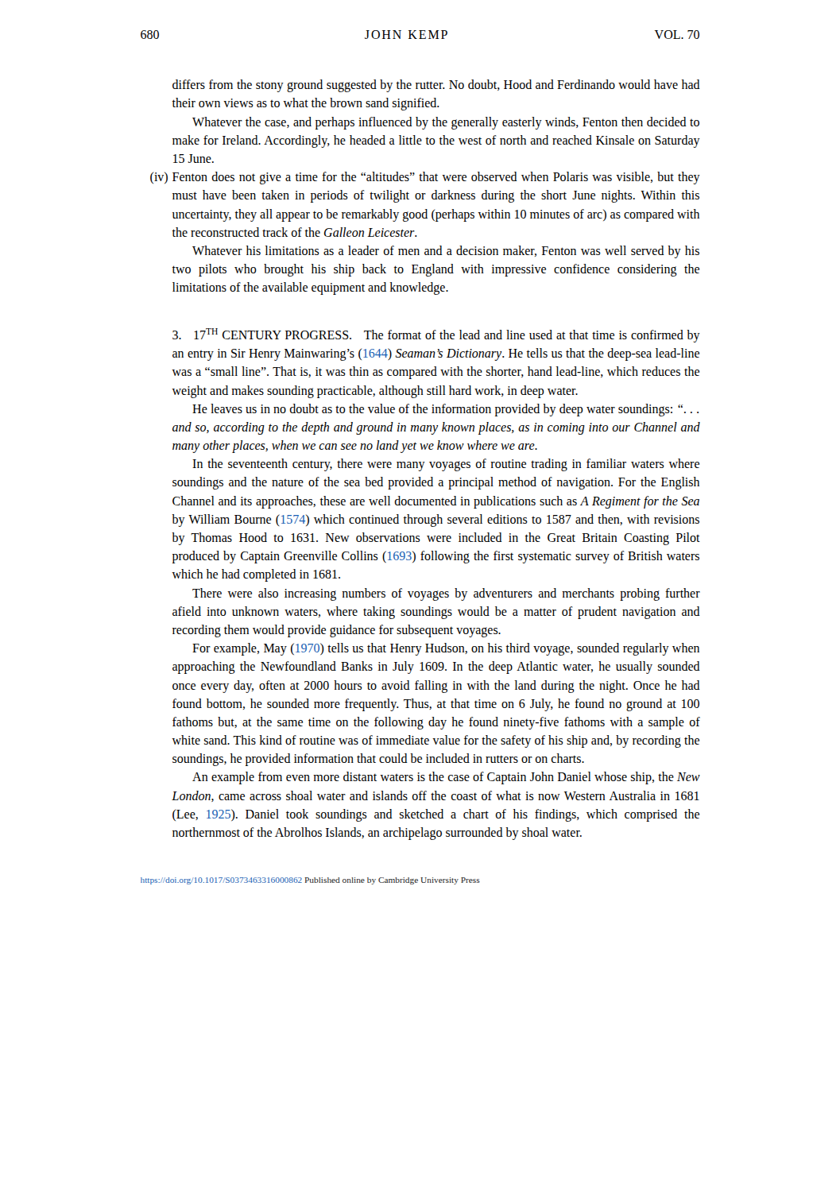680 JOHN KEMP VOL. 70
differs from the stony ground suggested by the rutter. No doubt, Hood and Ferdinando would have had their own views as to what the brown sand signified.
Whatever the case, and perhaps influenced by the generally easterly winds, Fenton then decided to make for Ireland. Accordingly, he headed a little to the west of north and reached Kinsale on Saturday 15 June.
(iv)
Fenton does not give a time for the “altitudes” that were observed when Polaris was visible, but they must have been taken in periods of twilight or darkness during the short June nights. Within this uncertainty, they all appear to be remarkably good (perhaps within 10 minutes of arc) as compared with the reconstructed track of the Galleon Leicester.
Whatever his limitations as a leader of men and a decision maker, Fenton was well served by his two pilots who brought his ship back to England with impressive confidence considering the limitations of the available equipment and knowledge.
3. 17TH CENTURY PROGRESS. The format of the lead and line used at that time is confirmed by an entry in Sir Henry Mainwaring’s (1644) Seaman’s Dictionary. He tells us that the deep-sea lead-line was a “small line”. That is, it was thin as compared with the shorter, hand lead-line, which reduces the weight and makes sounding practicable, although still hard work, in deep water.
He leaves us in no doubt as to the value of the information provided by deep water soundings: “. . . and so, according to the depth and ground in many known places, as in coming into our Channel and many other places, when we can see no land yet we know where we are.
In the seventeenth century, there were many voyages of routine trading in familiar waters where soundings and the nature of the sea bed provided a principal method of navigation. For the English Channel and its approaches, these are well documented in publications such as A Regiment for the Sea by William Bourne (1574) which continued through several editions to 1587 and then, with revisions by Thomas Hood to 1631. New observations were included in the Great Britain Coasting Pilot produced by Captain Greenville Collins (1693) following the first systematic survey of British waters which he had completed in 1681.
There were also increasing numbers of voyages by adventurers and merchants probing further afield into unknown waters, where taking soundings would be a matter of prudent navigation and recording them would provide guidance for subsequent voyages.
For example, May (1970) tells us that Henry Hudson, on his third voyage, sounded regularly when approaching the Newfoundland Banks in July 1609. In the deep Atlantic water, he usually sounded once every day, often at 2000 hours to avoid falling in with the land during the night. Once he had found bottom, he sounded more frequently. Thus, at that time on 6 July, he found no ground at 100 fathoms but, at the same time on the following day he found ninety-five fathoms with a sample of white sand. This kind of routine was of immediate value for the safety of his ship and, by recording the soundings, he provided information that could be included in rutters or on charts.
An example from even more distant waters is the case of Captain John Daniel whose ship, the New London, came across shoal water and islands off the coast of what is now Western Australia in 1681 (Lee, 1925). Daniel took soundings and sketched a chart of his findings, which comprised the northernmost of the Abrolhos Islands, an archipelago surrounded by shoal water.
https://doi.org/10.1017/S0373463316000862 Published online by Cambridge University Press